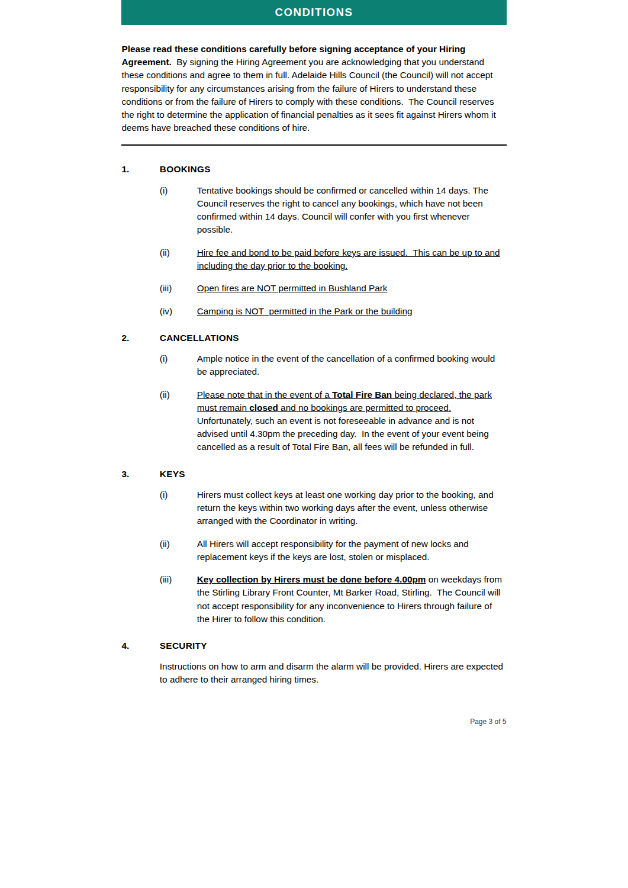CONDITIONS
Please read these conditions carefully before signing acceptance of your Hiring Agreement. By signing the Hiring Agreement you are acknowledging that you understand these conditions and agree to them in full. Adelaide Hills Council (the Council) will not accept responsibility for any circumstances arising from the failure of Hirers to understand these conditions or from the failure of Hirers to comply with these conditions. The Council reserves the right to determine the application of financial penalties as it sees fit against Hirers whom it deems have breached these conditions of hire.
1.
BOOKINGS
(i)
Tentative bookings should be confirmed or cancelled within 14 days. The Council reserves the right to cancel any bookings, which have not been confirmed within 14 days. Council will confer with you first whenever possible.
(ii)
Hire fee and bond to be paid before keys are issued. This can be up to and including the day prior to the booking.
(iii)
Open fires are NOT permitted in Bushland Park
(iv)
Camping is NOT permitted in the Park or the building
2.
CANCELLATIONS
(i)
Ample notice in the event of the cancellation of a confirmed booking would be appreciated.
(ii)
Please note that in the event of a Total Fire Ban being declared, the park must remain closed and no bookings are permitted to proceed. Unfortunately, such an event is not foreseeable in advance and is not advised until 4.30pm the preceding day. In the event of your event being cancelled as a result of Total Fire Ban, all fees will be refunded in full.
3.
KEYS
(i)
Hirers must collect keys at least one working day prior to the booking, and return the keys within two working days after the event, unless otherwise arranged with the Coordinator in writing.
(ii)
All Hirers will accept responsibility for the payment of new locks and replacement keys if the keys are lost, stolen or misplaced.
(iii)
Key collection by Hirers must be done before 4.00pm on weekdays from the Stirling Library Front Counter, Mt Barker Road, Stirling. The Council will not accept responsibility for any inconvenience to Hirers through failure of the Hirer to follow this condition.
4.
SECURITY
Instructions on how to arm and disarm the alarm will be provided. Hirers are expected to adhere to their arranged hiring times.
Page 3 of 5